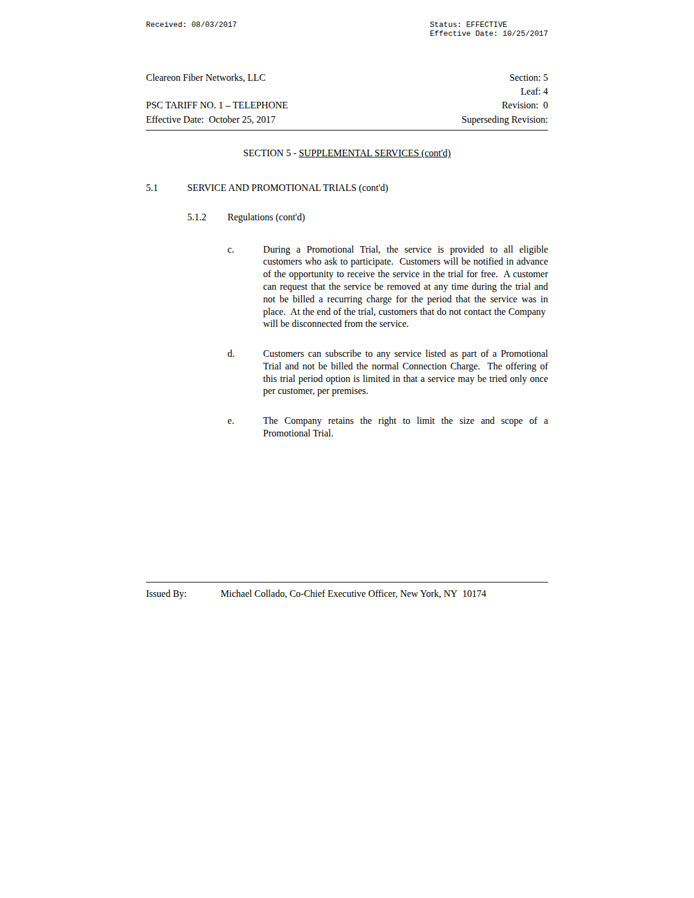Received: 08/03/2017
Status: EFFECTIVE
Effective Date: 10/25/2017
Cleareon Fiber Networks, LLC
PSC TARIFF NO. 1 – TELEPHONE
Effective Date: October 25, 2017
Section: 5
Leaf: 4
Revision: 0
Superseding Revision:
SECTION 5 - SUPPLEMENTAL SERVICES (cont'd)
5.1
SERVICE AND PROMOTIONAL TRIALS (cont'd)
5.1.2
Regulations (cont'd)
c.
During a Promotional Trial, the service is provided to all eligible customers who ask to participate. Customers will be notified in advance of the opportunity to receive the service in the trial for free. A customer can request that the service be removed at any time during the trial and not be billed a recurring charge for the period that the service was in place. At the end of the trial, customers that do not contact the Company will be disconnected from the service.
d.
Customers can subscribe to any service listed as part of a Promotional Trial and not be billed the normal Connection Charge. The offering of this trial period option is limited in that a service may be tried only once per customer, per premises.
e.
The Company retains the right to limit the size and scope of a Promotional Trial.
Issued By:
Michael Collado, Co-Chief Executive Officer, New York, NY 10174